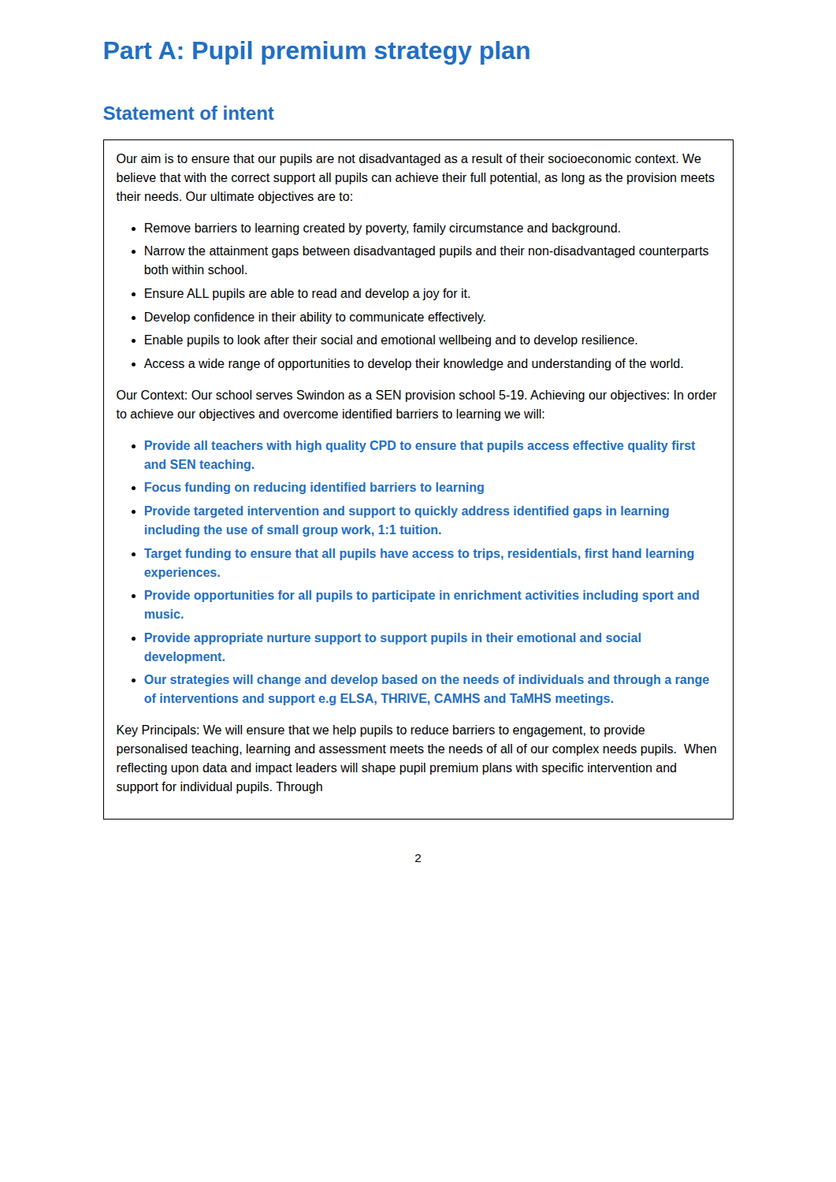Part A: Pupil premium strategy plan
Statement of intent
Our aim is to ensure that our pupils are not disadvantaged as a result of their socioeconomic context. We believe that with the correct support all pupils can achieve their full potential, as long as the provision meets their needs. Our ultimate objectives are to:
Remove barriers to learning created by poverty, family circumstance and background.
Narrow the attainment gaps between disadvantaged pupils and their non-disadvantaged counterparts both within school.
Ensure ALL pupils are able to read and develop a joy for it.
Develop confidence in their ability to communicate effectively.
Enable pupils to look after their social and emotional wellbeing and to develop resilience.
Access a wide range of opportunities to develop their knowledge and understanding of the world.
Our Context: Our school serves Swindon as a SEN provision school 5-19. Achieving our objectives: In order to achieve our objectives and overcome identified barriers to learning we will:
Provide all teachers with high quality CPD to ensure that pupils access effective quality first and SEN teaching.
Focus funding on reducing identified barriers to learning
Provide targeted intervention and support to quickly address identified gaps in learning including the use of small group work, 1:1 tuition.
Target funding to ensure that all pupils have access to trips, residentials, first hand learning experiences.
Provide opportunities for all pupils to participate in enrichment activities including sport and music.
Provide appropriate nurture support to support pupils in their emotional and social development.
Our strategies will change and develop based on the needs of individuals and through a range of interventions and support e.g ELSA, THRIVE, CAMHS and TaMHS meetings.
Key Principals: We will ensure that we help pupils to reduce barriers to engagement, to provide personalised teaching, learning and assessment meets the needs of all of our complex needs pupils. When reflecting upon data and impact leaders will shape pupil premium plans with specific intervention and support for individual pupils. Through
2